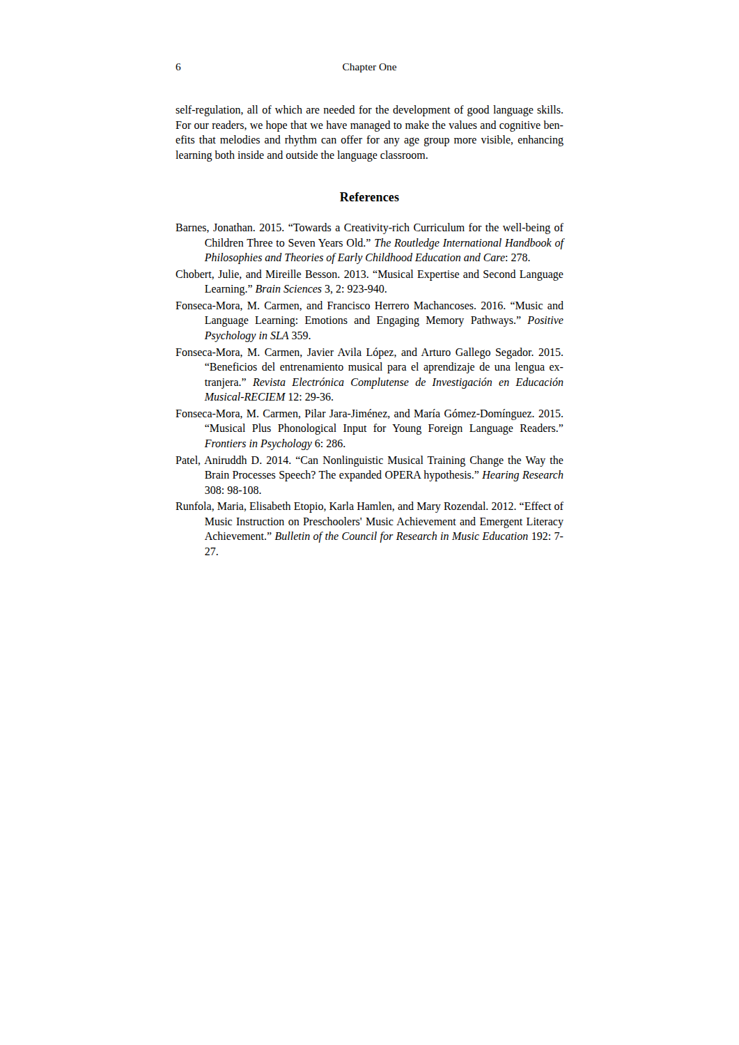6 Chapter One
self-regulation, all of which are needed for the development of good language skills. For our readers, we hope that we have managed to make the values and cognitive benefits that melodies and rhythm can offer for any age group more visible, enhancing learning both inside and outside the language classroom.
References
Barnes, Jonathan. 2015. “Towards a Creativity-rich Curriculum for the well-being of Children Three to Seven Years Old.” The Routledge International Handbook of Philosophies and Theories of Early Childhood Education and Care: 278.
Chobert, Julie, and Mireille Besson. 2013. “Musical Expertise and Second Language Learning.” Brain Sciences 3, 2: 923-940.
Fonseca-Mora, M. Carmen, and Francisco Herrero Machancoses. 2016. “Music and Language Learning: Emotions and Engaging Memory Pathways.” Positive Psychology in SLA 359.
Fonseca-Mora, M. Carmen, Javier Avila López, and Arturo Gallego Segador. 2015. “Beneficios del entrenamiento musical para el aprendizaje de una lengua extranjera.” Revista Electrónica Complutense de Investigación en Educación Musical-RECIEM 12: 29-36.
Fonseca-Mora, M. Carmen, Pilar Jara-Jiménez, and María Gómez-Domínguez. 2015. “Musical Plus Phonological Input for Young Foreign Language Readers.” Frontiers in Psychology 6: 286.
Patel, Aniruddh D. 2014. “Can Nonlinguistic Musical Training Change the Way the Brain Processes Speech? The expanded OPERA hypothesis.” Hearing Research 308: 98-108.
Runfola, Maria, Elisabeth Etopio, Karla Hamlen, and Mary Rozendal. 2012. “Effect of Music Instruction on Preschoolers' Music Achievement and Emergent Literacy Achievement.” Bulletin of the Council for Research in Music Education 192: 7-27.